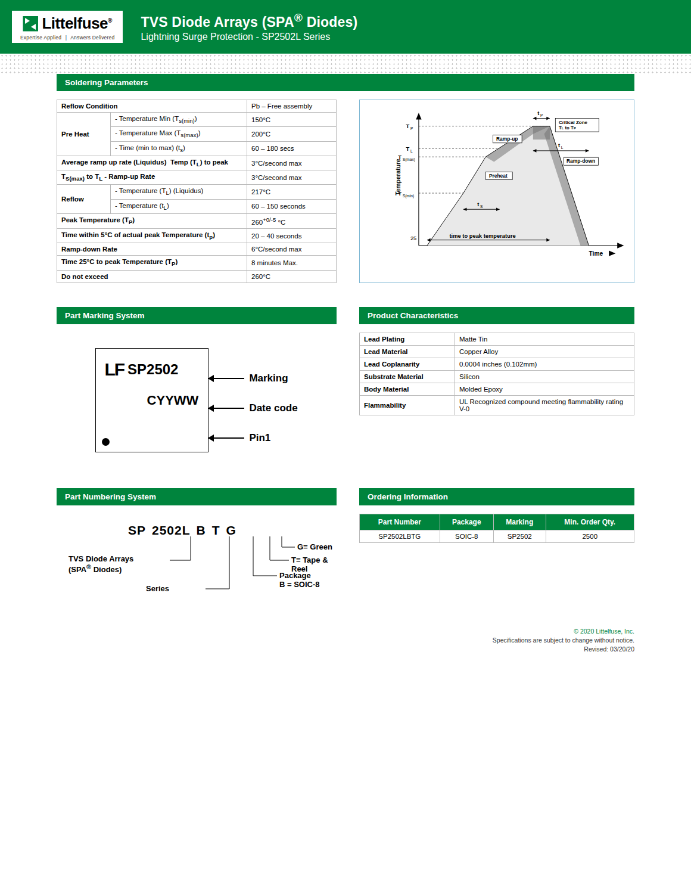Littelfuse®
Expertise Applied | Answers Delivered
TVS Diode Arrays (SPA® Diodes)
Lightning Surge Protection - SP2502L Series
Soldering Parameters
| Reflow Condition | Pb – Free assembly |
| Pre Heat | - Temperature Min (T s(min) ) | 150°C |
| - Temperature Max (T s(max) ) | 200°C |
| - Time (min to max) (t s ) | 60 – 180 secs |
| Average ramp up rate (Liquidus) Temp (T L ) to peak | 3°C/second max |
| T S(max) to T L - Ramp-up Rate | 3°C/second max |
| Reflow | - Temperature (T L ) (Liquidus) | 217°C |
| - Temperature (t L ) | 60 – 150 seconds |
| Peak Temperature (T P ) | 260 +0/-5 °C |
| Time within 5°C of actual peak Temperature (t p ) | 20 – 40 seconds |
| Ramp-down Rate | 6°C/second max |
| Time 25°C to peak Temperature (T P ) | 8 minutes Max. |
| Do not exceed | 260°C |
Temperature Time TP TL TS(max) TS(min) 25 tP tL tS time to peak temperature Ramp-up Ramp-down Preheat Critical Zone TL to TP
Part Marking System
LF SP2502
CYYWW
Marking
Date code
Pin1
Product Characteristics
| Lead Plating | Matte Tin |
| Lead Material | Copper Alloy |
| Lead Coplanarity | 0.0004 inches (0.102mm) |
| Substrate Material | Silicon |
| Body Material | Molded Epoxy |
| Flammability | UL Recognized compound meeting flammability rating V-0 |
Part Numbering System
SP 2502L BTG
G= Green
T= Tape & Reel
Package
B = SOIC-8
Series
TVS Diode Arrays
(SPA® Diodes)
Ordering Information
| Part Number | Package | Marking | Min. Order Qty. |
| --- | --- | --- | --- |
| SP2502LBTG | SOIC-8 | SP2502 | 2500 |
© 2020 Littelfuse, Inc.
Specifications are subject to change without notice.
Revised: 03/20/20